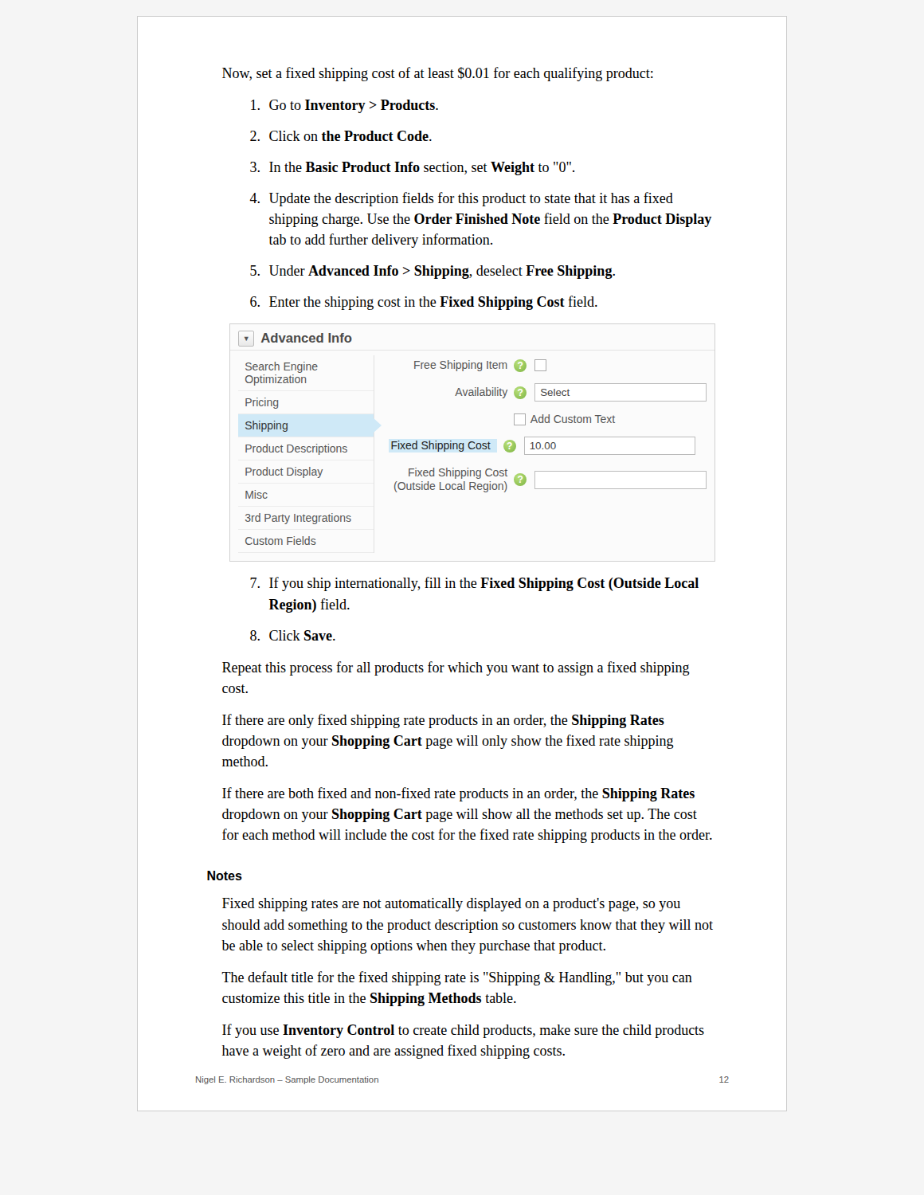Now, set a fixed shipping cost of at least $0.01 for each qualifying product:
Go to Inventory > Products.
Click on the Product Code.
In the Basic Product Info section, set Weight to "0".
Update the description fields for this product to state that it has a fixed shipping charge. Use the Order Finished Note field on the Product Display tab to add further delivery information.
Under Advanced Info > Shipping, deselect Free Shipping.
Enter the shipping cost in the Fixed Shipping Cost field.
▼
Advanced Info
Search Engine Optimization
Pricing
Shipping
Product Descriptions
Product Display
Misc
3rd Party Integrations
Custom Fields
Free Shipping Item
?
Availability
?
Select
Add Custom Text
Fixed Shipping Cost
?
10.00
Fixed Shipping Cost
(Outside Local Region)
?
If you ship internationally, fill in the Fixed Shipping Cost (Outside Local Region) field.
Click Save.
Repeat this process for all products for which you want to assign a fixed shipping cost.
If there are only fixed shipping rate products in an order, the Shipping Rates dropdown on your Shopping Cart page will only show the fixed rate shipping method.
If there are both fixed and non-fixed rate products in an order, the Shipping Rates dropdown on your Shopping Cart page will show all the methods set up. The cost for each method will include the cost for the fixed rate shipping products in the order.
Notes
Fixed shipping rates are not automatically displayed on a product's page, so you should add something to the product description so customers know that they will not be able to select shipping options when they purchase that product.
The default title for the fixed shipping rate is "Shipping & Handling," but you can customize this title in the Shipping Methods table.
If you use Inventory Control to create child products, make sure the child products have a weight of zero and are assigned fixed shipping costs.
Nigel E. Richardson – Sample Documentation
12